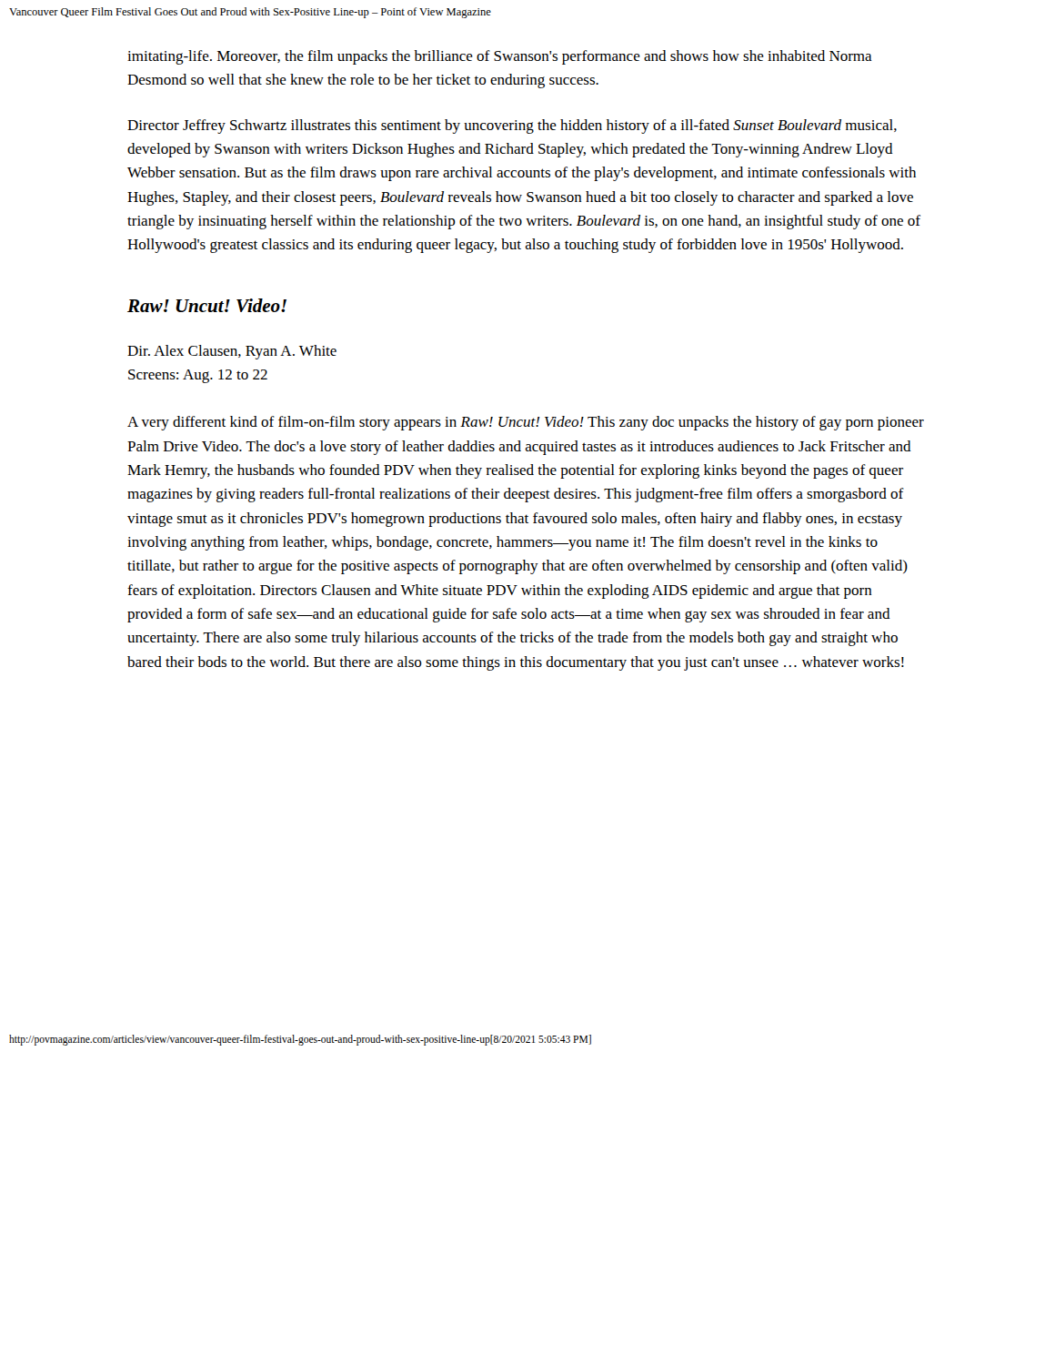Vancouver Queer Film Festival Goes Out and Proud with Sex-Positive Line-up – Point of View Magazine
imitating-life. Moreover, the film unpacks the brilliance of Swanson's performance and shows how she inhabited Norma Desmond so well that she knew the role to be her ticket to enduring success.
Director Jeffrey Schwartz illustrates this sentiment by uncovering the hidden history of a ill-fated Sunset Boulevard musical, developed by Swanson with writers Dickson Hughes and Richard Stapley, which predated the Tony-winning Andrew Lloyd Webber sensation. But as the film draws upon rare archival accounts of the play's development, and intimate confessionals with Hughes, Stapley, and their closest peers, Boulevard reveals how Swanson hued a bit too closely to character and sparked a love triangle by insinuating herself within the relationship of the two writers. Boulevard is, on one hand, an insightful study of one of Hollywood's greatest classics and its enduring queer legacy, but also a touching study of forbidden love in 1950s' Hollywood.
Raw! Uncut! Video!
Dir. Alex Clausen, Ryan A. White
Screens: Aug. 12 to 22
A very different kind of film-on-film story appears in Raw! Uncut! Video! This zany doc unpacks the history of gay porn pioneer Palm Drive Video. The doc's a love story of leather daddies and acquired tastes as it introduces audiences to Jack Fritscher and Mark Hemry, the husbands who founded PDV when they realised the potential for exploring kinks beyond the pages of queer magazines by giving readers full-frontal realizations of their deepest desires. This judgment-free film offers a smorgasbord of vintage smut as it chronicles PDV's homegrown productions that favoured solo males, often hairy and flabby ones, in ecstasy involving anything from leather, whips, bondage, concrete, hammers—you name it! The film doesn't revel in the kinks to titillate, but rather to argue for the positive aspects of pornography that are often overwhelmed by censorship and (often valid) fears of exploitation. Directors Clausen and White situate PDV within the exploding AIDS epidemic and argue that porn provided a form of safe sex—and an educational guide for safe solo acts—at a time when gay sex was shrouded in fear and uncertainty. There are also some truly hilarious accounts of the tricks of the trade from the models both gay and straight who bared their bods to the world. But there are also some things in this documentary that you just can't unsee … whatever works!
http://povmagazine.com/articles/view/vancouver-queer-film-festival-goes-out-and-proud-with-sex-positive-line-up[8/20/2021 5:05:43 PM]